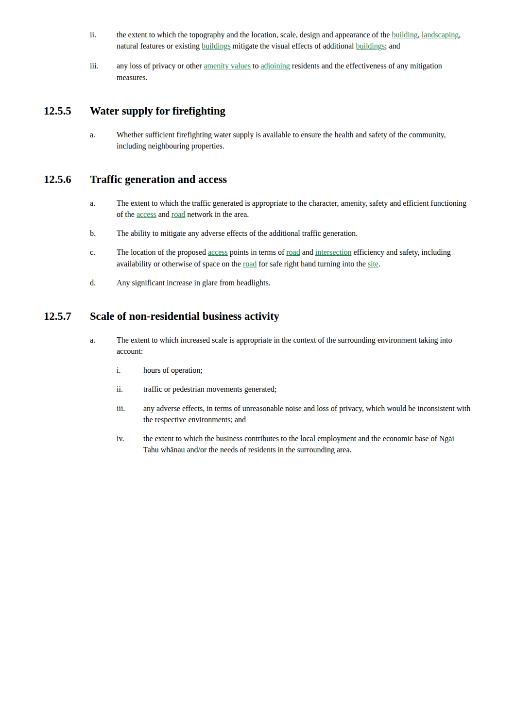ii.
the extent to which the topography and the location, scale, design and appearance of the building, landscaping, natural features or existing buildings mitigate the visual effects of additional buildings; and
iii.
any loss of privacy or other amenity values to adjoining residents and the effectiveness of any mitigation measures.
12.5.5
Water supply for firefighting
a.
Whether sufficient firefighting water supply is available to ensure the health and safety of the community, including neighbouring properties.
12.5.6
Traffic generation and access
a.
The extent to which the traffic generated is appropriate to the character, amenity, safety and efficient functioning of the access and road network in the area.
b.
The ability to mitigate any adverse effects of the additional traffic generation.
c.
The location of the proposed access points in terms of road and intersection efficiency and safety, including availability or otherwise of space on the road for safe right hand turning into the site.
d.
Any significant increase in glare from headlights.
12.5.7
Scale of non-residential business activity
a.
The extent to which increased scale is appropriate in the context of the surrounding environment taking into account:
i.
hours of operation;
ii.
traffic or pedestrian movements generated;
iii.
any adverse effects, in terms of unreasonable noise and loss of privacy, which would be inconsistent with the respective environments; and
iv.
the extent to which the business contributes to the local employment and the economic base of Ngāi Tahu whānau and/or the needs of residents in the surrounding area.